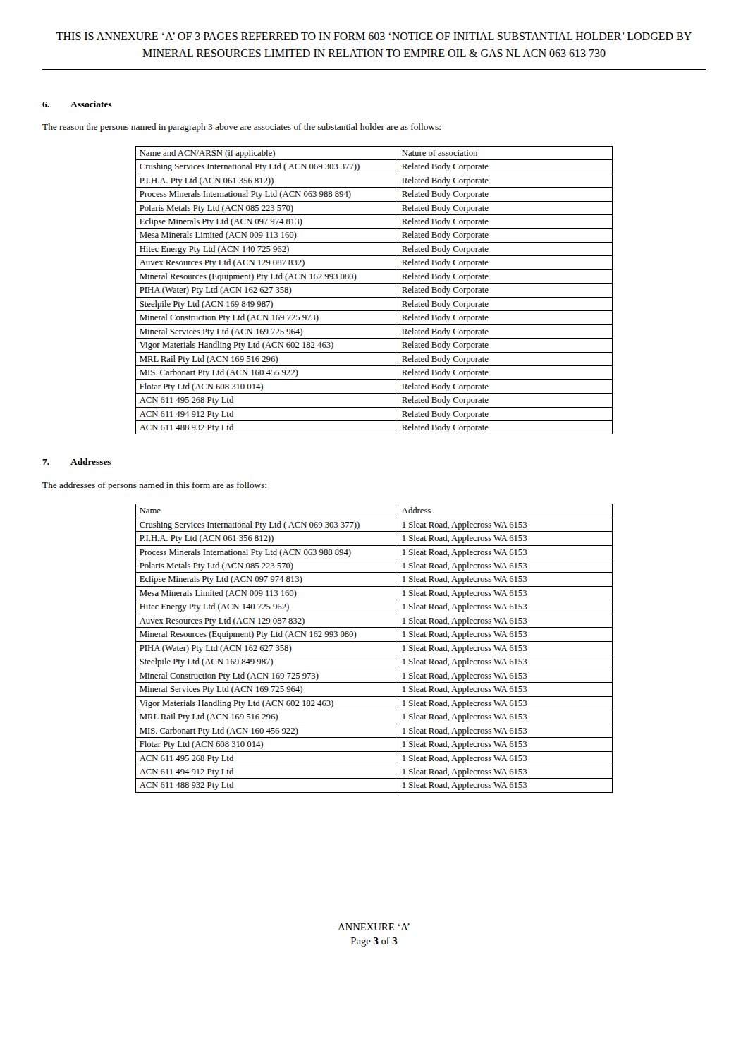THIS IS ANNEXURE ‘A’ OF 3 PAGES REFERRED TO IN FORM 603 ‘NOTICE OF INITIAL SUBSTANTIAL HOLDER’ LODGED BY MINERAL RESOURCES LIMITED IN RELATION TO EMPIRE OIL & GAS NL ACN 063 613 730
6. Associates
The reason the persons named in paragraph 3 above are associates of the substantial holder are as follows:
| Name and ACN/ARSN (if applicable) | Nature of association |
| Crushing Services International Pty Ltd ( ACN 069 303 377)) | Related Body Corporate |
| P.I.H.A. Pty Ltd (ACN 061 356 812)) | Related Body Corporate |
| Process Minerals International Pty Ltd (ACN 063 988 894) | Related Body Corporate |
| Polaris Metals Pty Ltd (ACN 085 223 570) | Related Body Corporate |
| Eclipse Minerals Pty Ltd (ACN 097 974 813) | Related Body Corporate |
| Mesa Minerals Limited (ACN 009 113 160) | Related Body Corporate |
| Hitec Energy Pty Ltd (ACN 140 725 962) | Related Body Corporate |
| Auvex Resources Pty Ltd (ACN 129 087 832) | Related Body Corporate |
| Mineral Resources (Equipment) Pty Ltd (ACN 162 993 080) | Related Body Corporate |
| PIHA (Water) Pty Ltd (ACN 162 627 358) | Related Body Corporate |
| Steelpile Pty Ltd (ACN 169 849 987) | Related Body Corporate |
| Mineral Construction Pty Ltd (ACN 169 725 973) | Related Body Corporate |
| Mineral Services Pty Ltd (ACN 169 725 964) | Related Body Corporate |
| Vigor Materials Handling Pty Ltd (ACN 602 182 463) | Related Body Corporate |
| MRL Rail Pty Ltd (ACN 169 516 296) | Related Body Corporate |
| MIS. Carbonart Pty Ltd (ACN 160 456 922) | Related Body Corporate |
| Flotar Pty Ltd (ACN 608 310 014) | Related Body Corporate |
| ACN 611 495 268 Pty Ltd | Related Body Corporate |
| ACN 611 494 912 Pty Ltd | Related Body Corporate |
| ACN 611 488 932 Pty Ltd | Related Body Corporate |
7. Addresses
The addresses of persons named in this form are as follows:
| Name | Address |
| Crushing Services International Pty Ltd ( ACN 069 303 377)) | 1 Sleat Road, Applecross WA 6153 |
| P.I.H.A. Pty Ltd (ACN 061 356 812)) | 1 Sleat Road, Applecross WA 6153 |
| Process Minerals International Pty Ltd (ACN 063 988 894) | 1 Sleat Road, Applecross WA 6153 |
| Polaris Metals Pty Ltd (ACN 085 223 570) | 1 Sleat Road, Applecross WA 6153 |
| Eclipse Minerals Pty Ltd (ACN 097 974 813) | 1 Sleat Road, Applecross WA 6153 |
| Mesa Minerals Limited (ACN 009 113 160) | 1 Sleat Road, Applecross WA 6153 |
| Hitec Energy Pty Ltd (ACN 140 725 962) | 1 Sleat Road, Applecross WA 6153 |
| Auvex Resources Pty Ltd (ACN 129 087 832) | 1 Sleat Road, Applecross WA 6153 |
| Mineral Resources (Equipment) Pty Ltd (ACN 162 993 080) | 1 Sleat Road, Applecross WA 6153 |
| PIHA (Water) Pty Ltd (ACN 162 627 358) | 1 Sleat Road, Applecross WA 6153 |
| Steelpile Pty Ltd (ACN 169 849 987) | 1 Sleat Road, Applecross WA 6153 |
| Mineral Construction Pty Ltd (ACN 169 725 973) | 1 Sleat Road, Applecross WA 6153 |
| Mineral Services Pty Ltd (ACN 169 725 964) | 1 Sleat Road, Applecross WA 6153 |
| Vigor Materials Handling Pty Ltd (ACN 602 182 463) | 1 Sleat Road, Applecross WA 6153 |
| MRL Rail Pty Ltd (ACN 169 516 296) | 1 Sleat Road, Applecross WA 6153 |
| MIS. Carbonart Pty Ltd (ACN 160 456 922) | 1 Sleat Road, Applecross WA 6153 |
| Flotar Pty Ltd (ACN 608 310 014) | 1 Sleat Road, Applecross WA 6153 |
| ACN 611 495 268 Pty Ltd | 1 Sleat Road, Applecross WA 6153 |
| ACN 611 494 912 Pty Ltd | 1 Sleat Road, Applecross WA 6153 |
| ACN 611 488 932 Pty Ltd | 1 Sleat Road, Applecross WA 6153 |
ANNEXURE ‘A’
Page 3 of 3